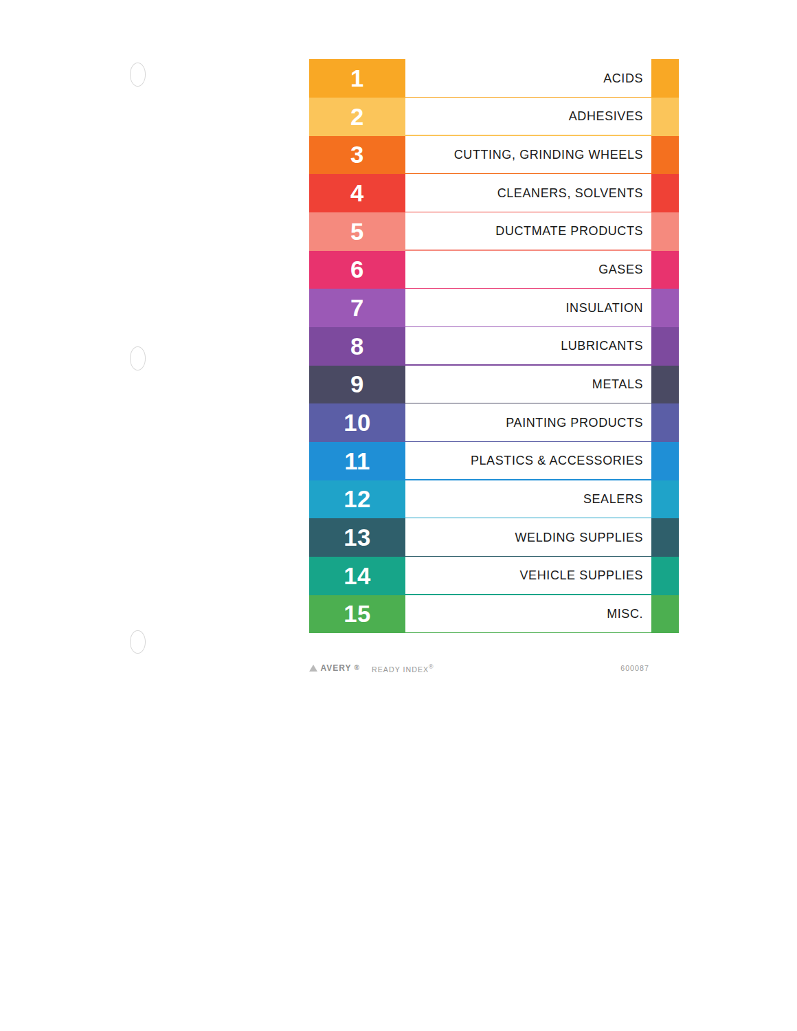| 1 | ACIDS | |
| 2 | ADHESIVES | |
| 3 | CUTTING, GRINDING WHEELS | |
| 4 | CLEANERS, SOLVENTS | |
| 5 | DUCTMATE PRODUCTS | |
| 6 | GASES | |
| 7 | INSULATION | |
| 8 | LUBRICANTS | |
| 9 | METALS | |
| 10 | PAINTING PRODUCTS | |
| 11 | PLASTICS & ACCESSORIES | |
| 12 | SEALERS | |
| 13 | WELDING SUPPLIES | |
| 14 | VEHICLE SUPPLIES | |
| 15 | MISC. | |
AVERY® READY INDEX® 600087